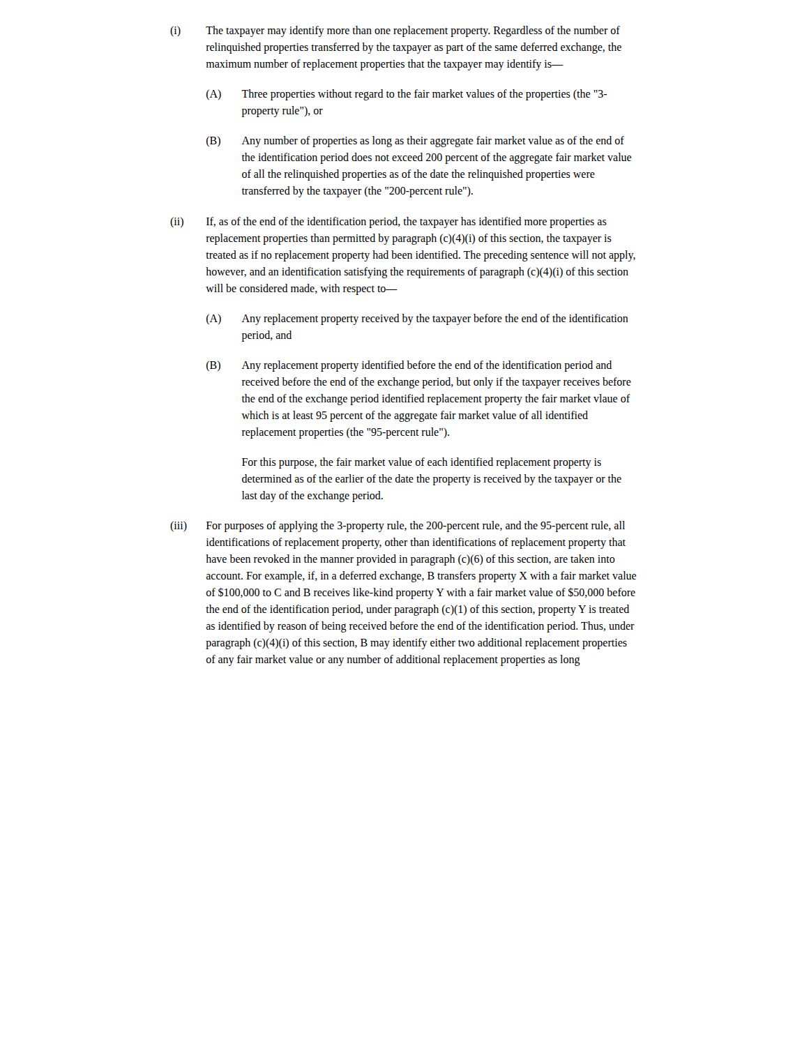(i)
The taxpayer may identify more than one replacement property. Regardless of the number of relinquished properties transferred by the taxpayer as part of the same deferred exchange, the maximum number of replacement properties that the taxpayer may identify is—
(A)
Three properties without regard to the fair market values of the properties (the "3-property rule"), or
(B)
Any number of properties as long as their aggregate fair market value as of the end of the identification period does not exceed 200 percent of the aggregate fair market value of all the relinquished properties as of the date the relinquished properties were transferred by the taxpayer (the "200-percent rule").
(ii)
If, as of the end of the identification period, the taxpayer has identified more properties as replacement properties than permitted by paragraph (c)(4)(i) of this section, the taxpayer is treated as if no replacement property had been identified. The preceding sentence will not apply, however, and an identification satisfying the requirements of paragraph (c)(4)(i) of this section will be considered made, with respect to—
(A)
Any replacement property received by the taxpayer before the end of the identification period, and
(B)
Any replacement property identified before the end of the identification period and received before the end of the exchange period, but only if the taxpayer receives before the end of the exchange period identified replacement property the fair market vlaue of which is at least 95 percent of the aggregate fair market value of all identified replacement properties (the "95-percent rule").
For this purpose, the fair market value of each identified replacement property is determined as of the earlier of the date the property is received by the taxpayer or the last day of the exchange period.
(iii)
For purposes of applying the 3-property rule, the 200-percent rule, and the 95-percent rule, all identifications of replacement property, other than identifications of replacement property that have been revoked in the manner provided in paragraph (c)(6) of this section, are taken into account. For example, if, in a deferred exchange, B transfers property X with a fair market value of $100,000 to C and B receives like-kind property Y with a fair market value of $50,000 before the end of the identification period, under paragraph (c)(1) of this section, property Y is treated as identified by reason of being received before the end of the identification period. Thus, under paragraph (c)(4)(i) of this section, B may identify either two additional replacement properties of any fair market value or any number of additional replacement properties as long